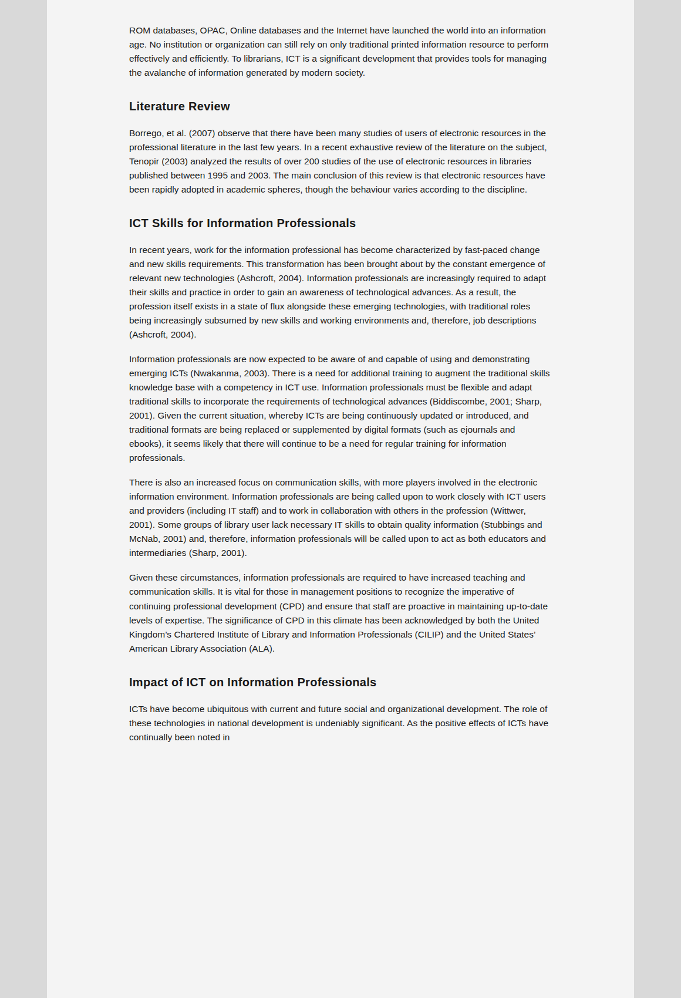ROM databases, OPAC, Online databases and the Internet have launched the world into an information age. No institution or organization can still rely on only traditional printed information resource to perform effectively and efficiently. To librarians, ICT is a significant development that provides tools for managing the avalanche of information generated by modern society.
Literature Review
Borrego, et al. (2007) observe that there have been many studies of users of electronic resources in the professional literature in the last few years. In a recent exhaustive review of the literature on the subject, Tenopir (2003) analyzed the results of over 200 studies of the use of electronic resources in libraries published between 1995 and 2003. The main conclusion of this review is that electronic resources have been rapidly adopted in academic spheres, though the behaviour varies according to the discipline.
ICT Skills for Information Professionals
In recent years, work for the information professional has become characterized by fast-paced change and new skills requirements. This transformation has been brought about by the constant emergence of relevant new technologies (Ashcroft, 2004). Information professionals are increasingly required to adapt their skills and practice in order to gain an awareness of technological advances. As a result, the profession itself exists in a state of flux alongside these emerging technologies, with traditional roles being increasingly subsumed by new skills and working environments and, therefore, job descriptions (Ashcroft, 2004).
Information professionals are now expected to be aware of and capable of using and demonstrating emerging ICTs (Nwakanma, 2003). There is a need for additional training to augment the traditional skills knowledge base with a competency in ICT use. Information professionals must be flexible and adapt traditional skills to incorporate the requirements of technological advances (Biddiscombe, 2001; Sharp, 2001). Given the current situation, whereby ICTs are being continuously updated or introduced, and traditional formats are being replaced or supplemented by digital formats (such as ejournals and ebooks), it seems likely that there will continue to be a need for regular training for information professionals.
There is also an increased focus on communication skills, with more players involved in the electronic information environment. Information professionals are being called upon to work closely with ICT users and providers (including IT staff) and to work in collaboration with others in the profession (Wittwer, 2001). Some groups of library user lack necessary IT skills to obtain quality information (Stubbings and McNab, 2001) and, therefore, information professionals will be called upon to act as both educators and intermediaries (Sharp, 2001).
Given these circumstances, information professionals are required to have increased teaching and communication skills. It is vital for those in management positions to recognize the imperative of continuing professional development (CPD) and ensure that staff are proactive in maintaining up-to-date levels of expertise. The significance of CPD in this climate has been acknowledged by both the United Kingdom’s Chartered Institute of Library and Information Professionals (CILIP) and the United States’ American Library Association (ALA).
Impact of ICT on Information Professionals
ICTs have become ubiquitous with current and future social and organizational development. The role of these technologies in national development is undeniably significant. As the positive effects of ICTs have continually been noted in